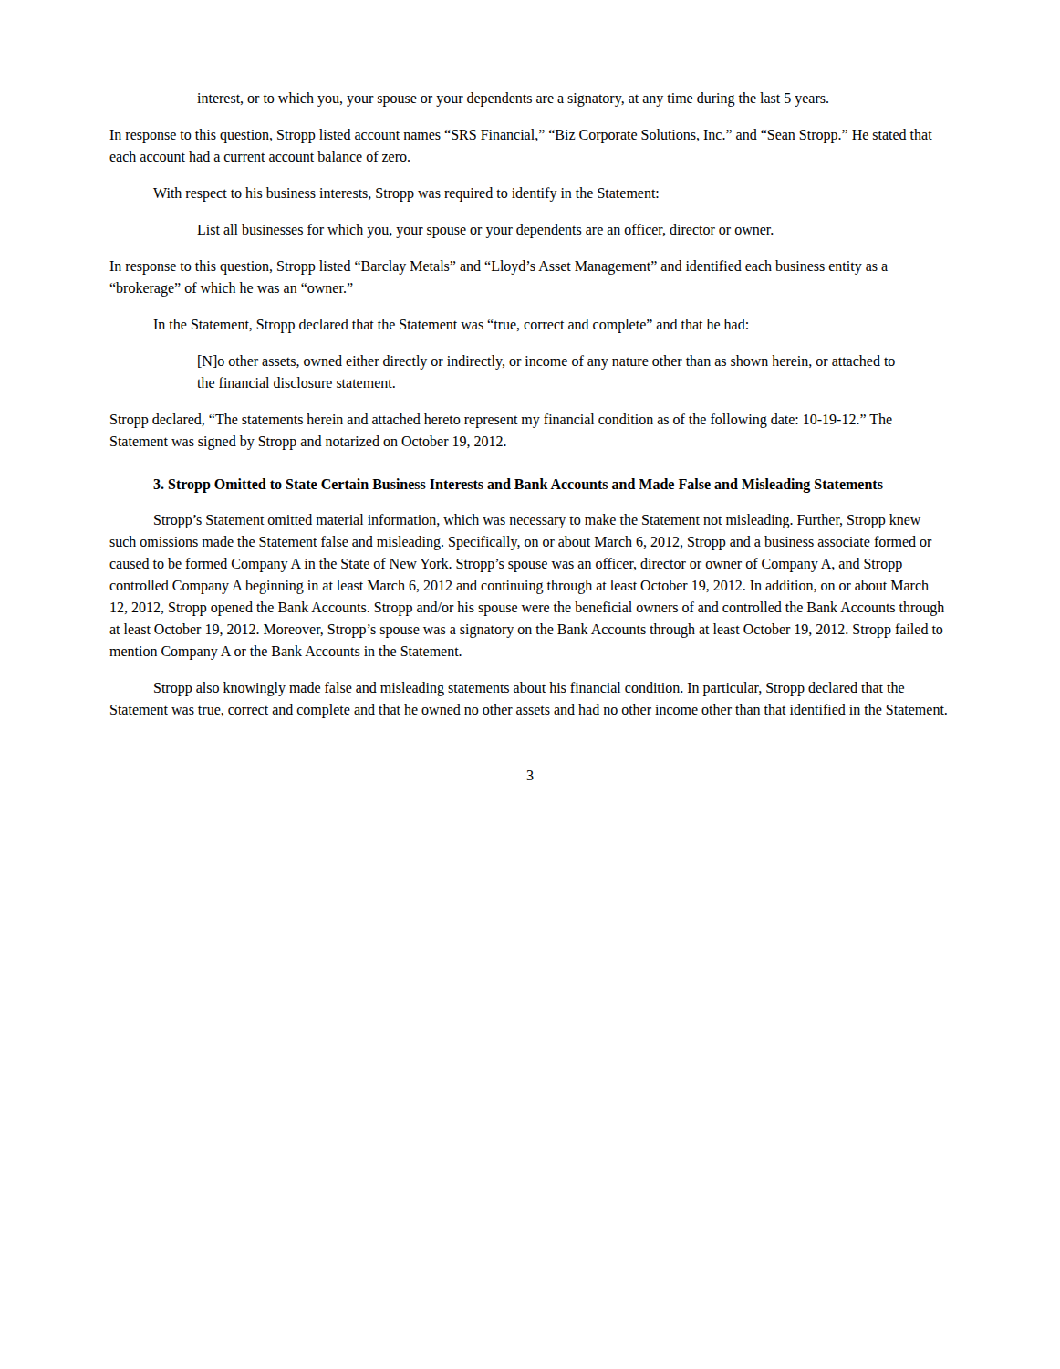interest, or to which you, your spouse or your dependents are a signatory, at any time during the last 5 years.
In response to this question, Stropp listed account names “SRS Financial,” “Biz Corporate Solutions, Inc.” and “Sean Stropp.” He stated that each account had a current account balance of zero.
With respect to his business interests, Stropp was required to identify in the Statement:
List all businesses for which you, your spouse or your dependents are an officer, director or owner.
In response to this question, Stropp listed “Barclay Metals” and “Lloyd’s Asset Management” and identified each business entity as a “brokerage” of which he was an “owner.”
In the Statement, Stropp declared that the Statement was “true, correct and complete” and that he had:
[N]o other assets, owned either directly or indirectly, or income of any nature other than as shown herein, or attached to the financial disclosure statement.
Stropp declared, “The statements herein and attached hereto represent my financial condition as of the following date: 10-19-12.” The Statement was signed by Stropp and notarized on October 19, 2012.
3. Stropp Omitted to State Certain Business Interests and Bank Accounts and Made False and Misleading Statements
Stropp’s Statement omitted material information, which was necessary to make the Statement not misleading. Further, Stropp knew such omissions made the Statement false and misleading. Specifically, on or about March 6, 2012, Stropp and a business associate formed or caused to be formed Company A in the State of New York. Stropp’s spouse was an officer, director or owner of Company A, and Stropp controlled Company A beginning in at least March 6, 2012 and continuing through at least October 19, 2012. In addition, on or about March 12, 2012, Stropp opened the Bank Accounts. Stropp and/or his spouse were the beneficial owners of and controlled the Bank Accounts through at least October 19, 2012. Moreover, Stropp’s spouse was a signatory on the Bank Accounts through at least October 19, 2012. Stropp failed to mention Company A or the Bank Accounts in the Statement.
Stropp also knowingly made false and misleading statements about his financial condition. In particular, Stropp declared that the Statement was true, correct and complete and that he owned no other assets and had no other income other than that identified in the Statement.
3